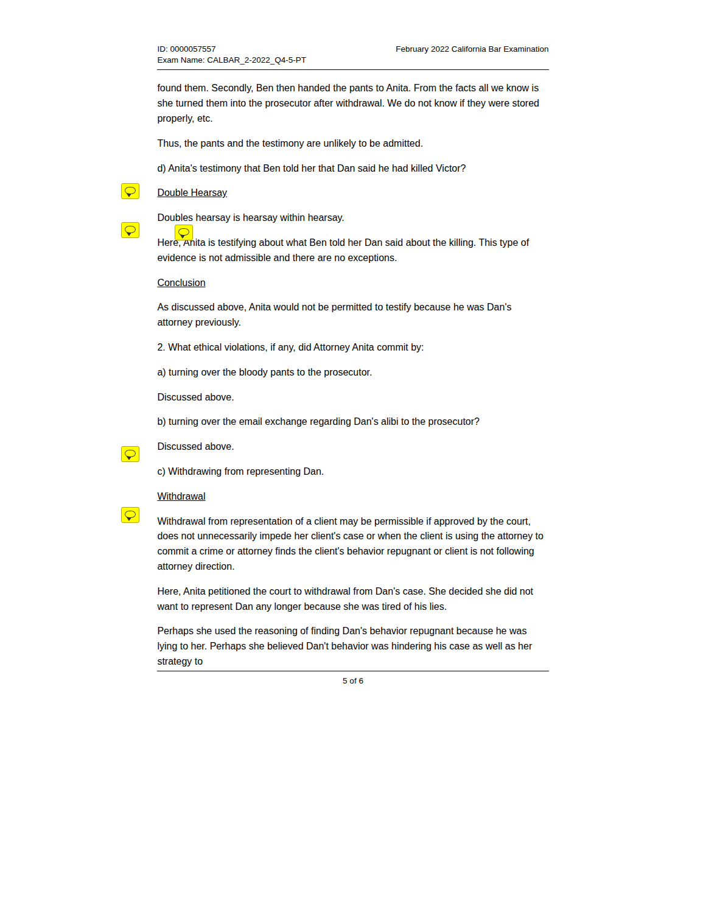ID: 0000057557
Exam Name: CALBAR_2-2022_Q4-5-PT
February 2022 California Bar Examination
found them. Secondly, Ben then handed the pants to Anita. From the facts all we know is she turned them into the prosecutor after withdrawal. We do not know if they were stored properly, etc.
Thus, the pants and the testimony are unlikely to be admitted.
d) Anita's testimony that Ben told her that Dan said he had killed Victor?
Double Hearsay
Doubles hearsay is hearsay within hearsay.
Here, Anita is testifying about what Ben told her Dan said about the killing. This type of evidence is not admissible and there are no exceptions.
Conclusion
As discussed above, Anita would not be permitted to testify because he was Dan's attorney previously.
2. What ethical violations, if any, did Attorney Anita commit by:
a) turning over the bloody pants to the prosecutor.
Discussed above.
b) turning over the email exchange regarding Dan's alibi to the prosecutor?
Discussed above.
c) Withdrawing from representing Dan.
Withdrawal
Withdrawal from representation of a client may be permissible if approved by the court, does not unnecessarily impede her client's case or when the client is using the attorney to commit a crime or attorney finds the client's behavior repugnant or client is not following attorney direction.
Here, Anita petitioned the court to withdrawal from Dan's case. She decided she did not want to represent Dan any longer because she was tired of his lies.
Perhaps she used the reasoning of finding Dan's behavior repugnant because he was lying to her. Perhaps she believed Dan't behavior was hindering his case as well as her strategy to
5 of 6